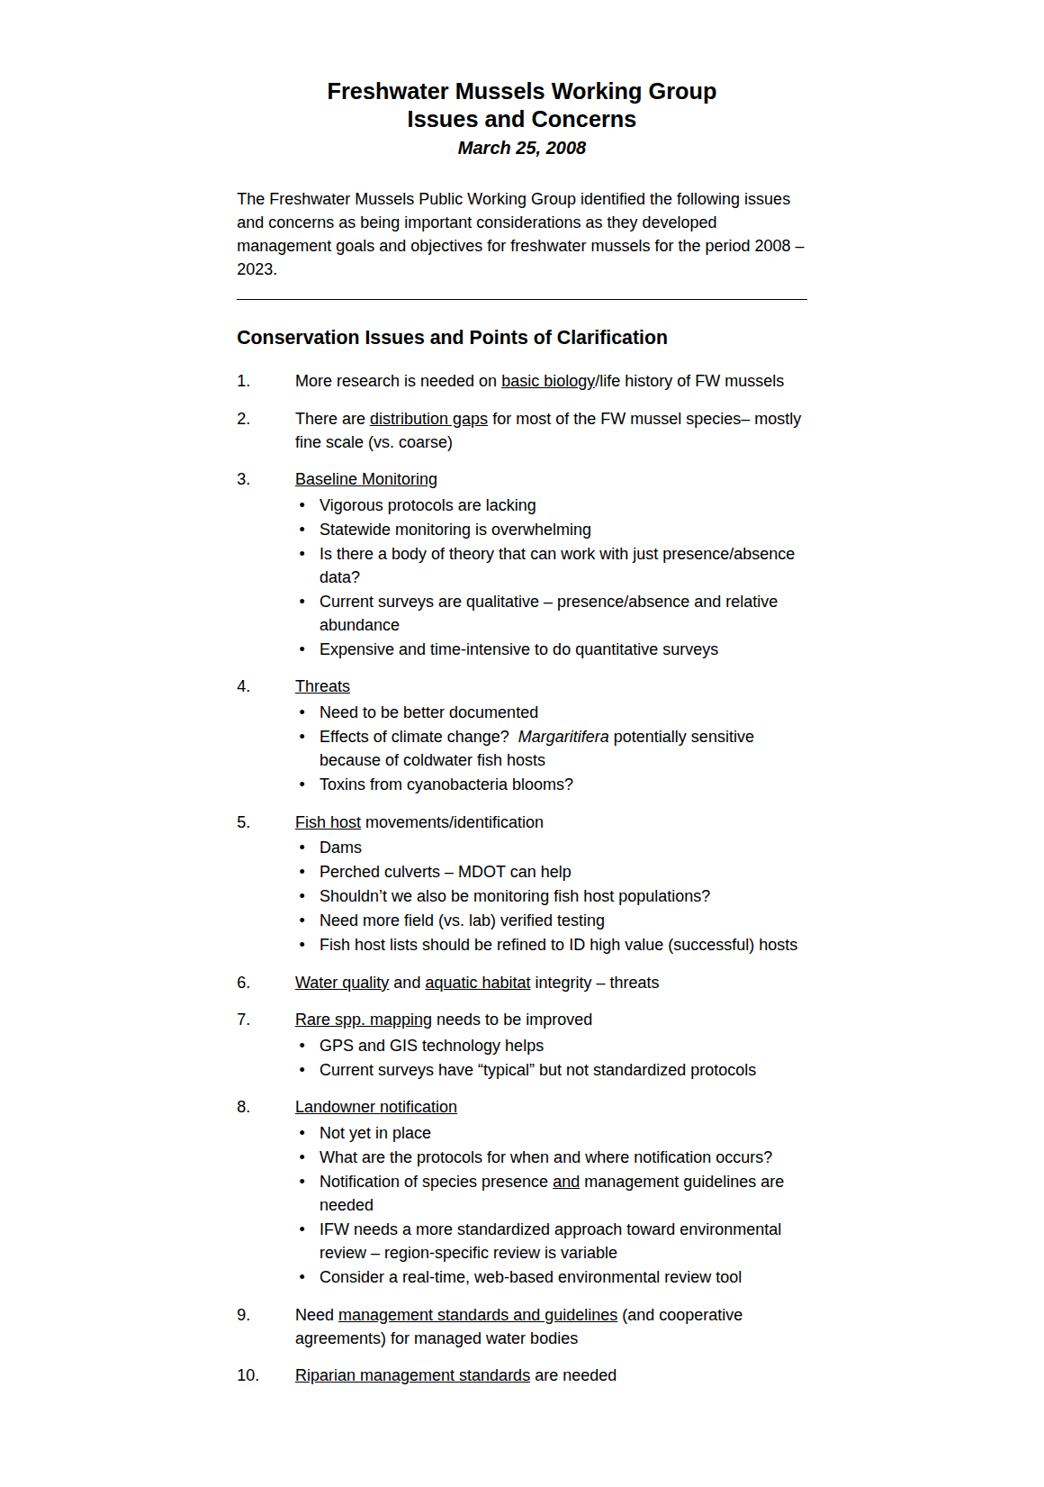Freshwater Mussels Working Group
Issues and Concerns
March 25, 2008
The Freshwater Mussels Public Working Group identified the following issues and concerns as being important considerations as they developed management goals and objectives for freshwater mussels for the period 2008 – 2023.
Conservation Issues and Points of Clarification
1. More research is needed on basic biology/life history of FW mussels
2. There are distribution gaps for most of the FW mussel species– mostly fine scale (vs. coarse)
3. Baseline Monitoring
Vigorous protocols are lacking
Statewide monitoring is overwhelming
Is there a body of theory that can work with just presence/absence data?
Current surveys are qualitative – presence/absence and relative abundance
Expensive and time-intensive to do quantitative surveys
4. Threats
Need to be better documented
Effects of climate change? Margaritifera potentially sensitive because of coldwater fish hosts
Toxins from cyanobacteria blooms?
5. Fish host movements/identification
Dams
Perched culverts – MDOT can help
Shouldn’t we also be monitoring fish host populations?
Need more field (vs. lab) verified testing
Fish host lists should be refined to ID high value (successful) hosts
6. Water quality and aquatic habitat integrity – threats
7. Rare spp. mapping needs to be improved
GPS and GIS technology helps
Current surveys have “typical” but not standardized protocols
8. Landowner notification
Not yet in place
What are the protocols for when and where notification occurs?
Notification of species presence and management guidelines are needed
IFW needs a more standardized approach toward environmental review – region-specific review is variable
Consider a real-time, web-based environmental review tool
9. Need management standards and guidelines (and cooperative agreements) for managed water bodies
10. Riparian management standards are needed